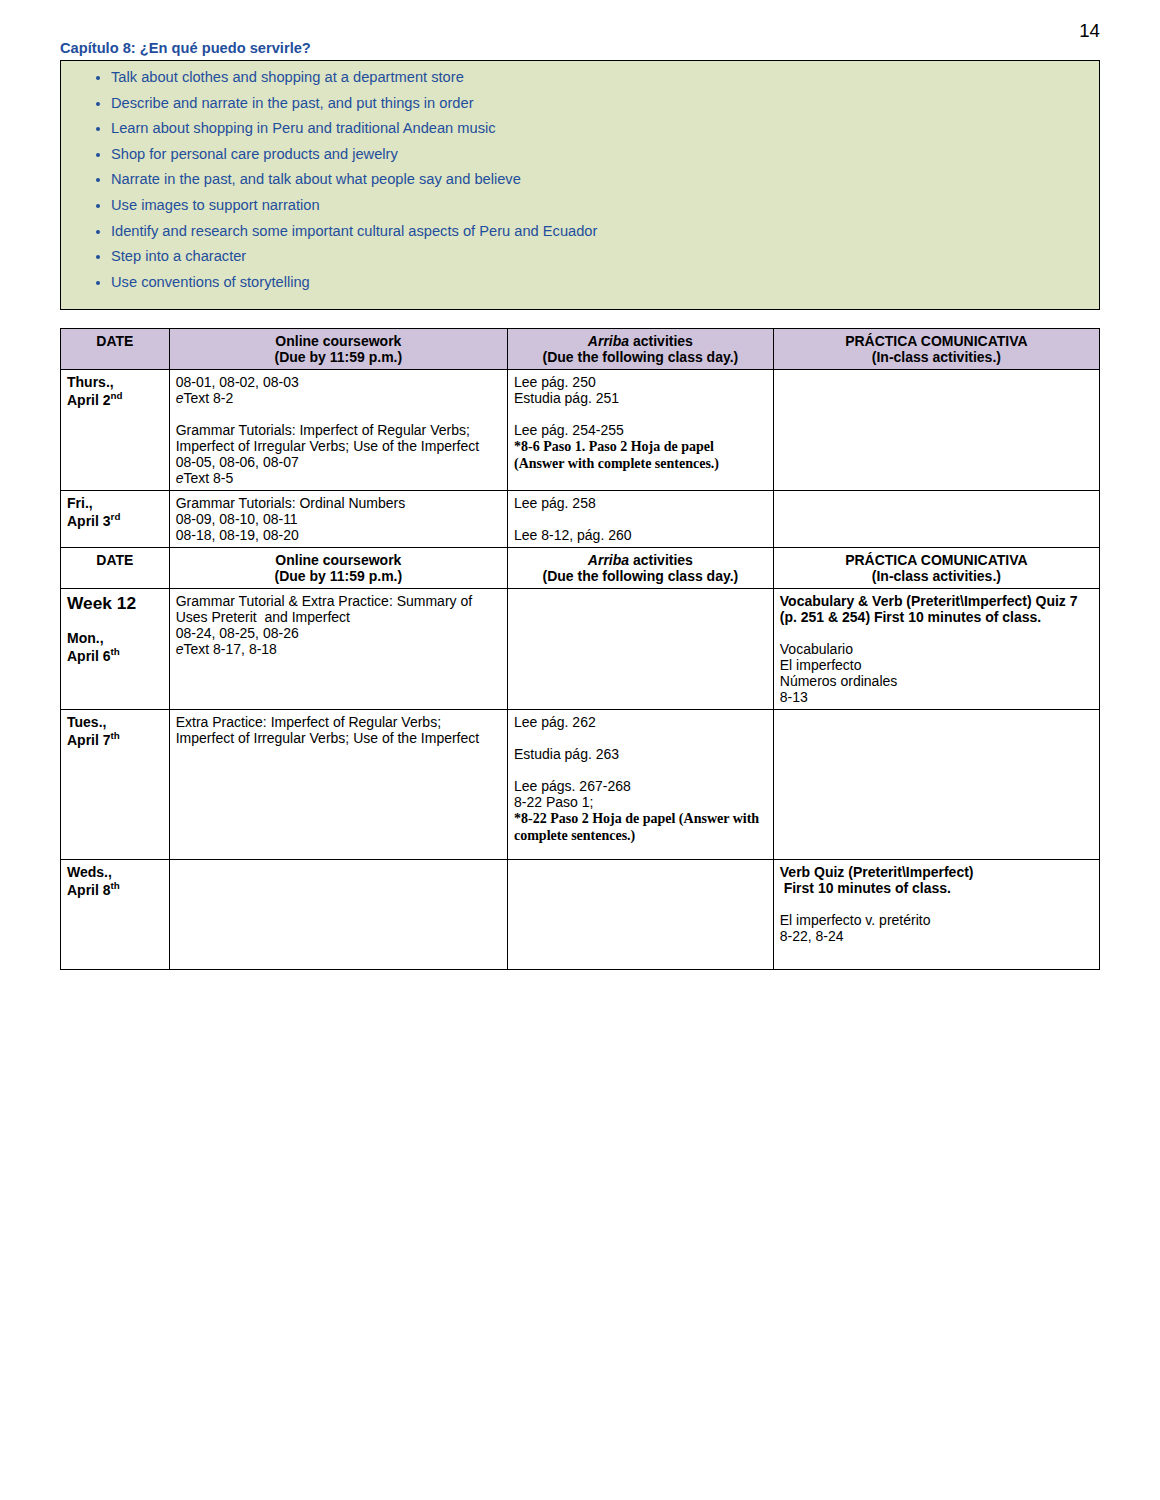14
Capítulo 8: ¿En qué puedo servirle?
Talk about clothes and shopping at a department store
Describe and narrate in the past, and put things in order
Learn about shopping in Peru and traditional Andean music
Shop for personal care products and jewelry
Narrate in the past, and talk about what people say and believe
Use images to support narration
Identify and research some important cultural aspects of Peru and Ecuador
Step into a character
Use conventions of storytelling
| DATE | Online coursework (Due by 11:59 p.m.) | Arriba activities (Due the following class day.) | PRÁCTICA COMUNICATIVA (In-class activities.) |
| --- | --- | --- | --- |
| Thurs., April 2 nd | 08-01, 08-02, 08-03 e Text 8-2 Grammar Tutorials: Imperfect of Regular Verbs; Imperfect of Irregular Verbs; Use of the Imperfect 08-05, 08-06, 08-07 e Text 8-5 | Lee pág. 250 Estudia pág. 251 Lee pág. 254-255 *8-6 Paso 1. Paso 2 Hoja de papel (Answer with complete sentences.) | |
| Fri., April 3 rd | Grammar Tutorials: Ordinal Numbers 08-09, 08-10, 08-11 08-18, 08-19, 08-20 | Lee pág. 258 Lee 8-12, pág. 260 | |
| DATE | Online coursework (Due by 11:59 p.m.) | Arriba activities (Due the following class day.) | PRÁCTICA COMUNICATIVA (In-class activities.) |
| Week 12 Mon., April 6 th | Grammar Tutorial & Extra Practice: Summary of Uses Preterit and Imperfect 08-24, 08-25, 08-26 e Text 8-17, 8-18 | | Vocabulary & Verb (Preterit\Imperfect) Quiz 7 (p. 251 & 254) First 10 minutes of class. Vocabulario El imperfecto Números ordinales 8-13 |
| Tues., April 7 th | Extra Practice: Imperfect of Regular Verbs; Imperfect of Irregular Verbs; Use of the Imperfect | Lee pág. 262 Estudia pág. 263 Lee págs. 267-268 8-22 Paso 1; *8-22 Paso 2 Hoja de papel (Answer with complete sentences.) | |
| Weds., April 8 th | | | Verb Quiz (Preterit\Imperfect) First 10 minutes of class. El imperfecto v. pretérito 8-22, 8-24 |